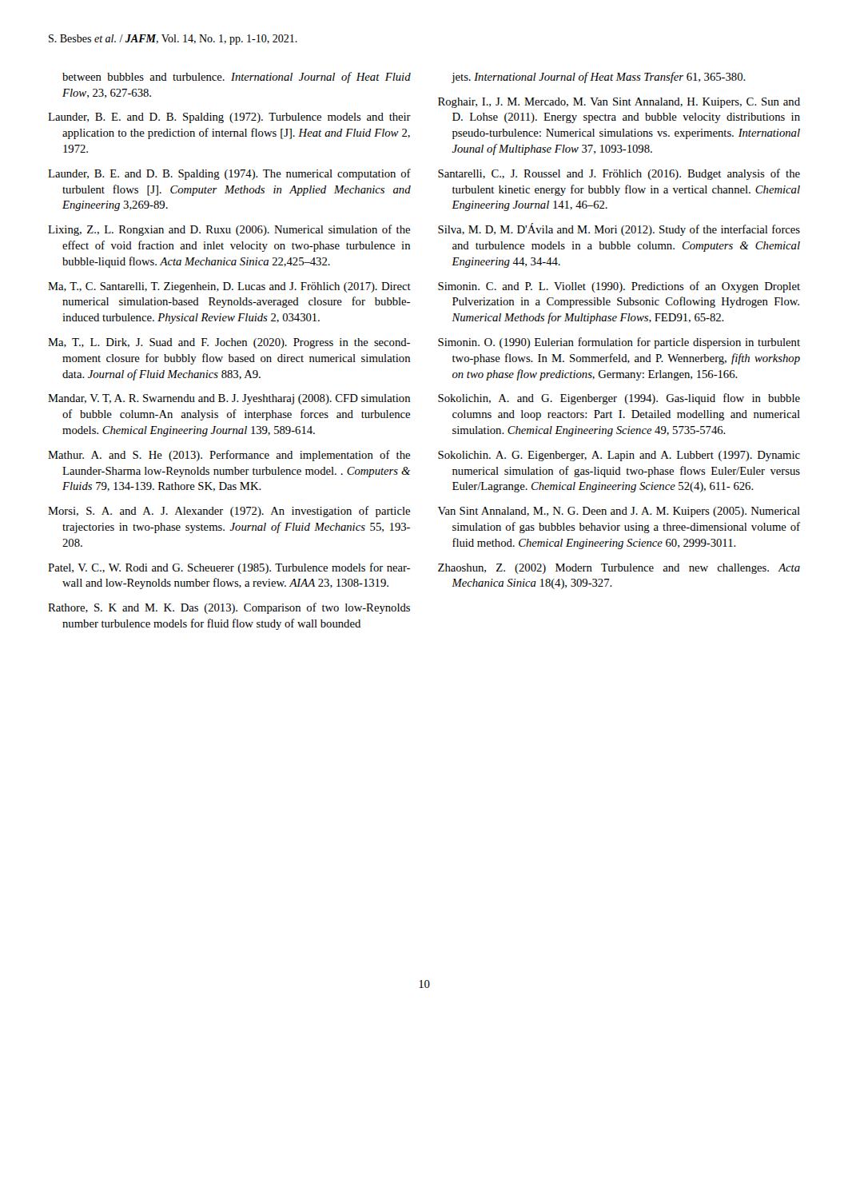S. Besbes et al. / JAFM, Vol. 14, No. 1, pp. 1-10, 2021.
between bubbles and turbulence. International Journal of Heat Fluid Flow, 23, 627-638.
Launder, B. E. and D. B. Spalding (1972). Turbulence models and their application to the prediction of internal flows [J]. Heat and Fluid Flow 2, 1972.
Launder, B. E. and D. B. Spalding (1974). The numerical computation of turbulent flows [J]. Computer Methods in Applied Mechanics and Engineering 3,269-89.
Lixing, Z., L. Rongxian and D. Ruxu (2006). Numerical simulation of the effect of void fraction and inlet velocity on two-phase turbulence in bubble-liquid flows. Acta Mechanica Sinica 22,425–432.
Ma, T., C. Santarelli, T. Ziegenhein, D. Lucas and J. Fröhlich (2017). Direct numerical simulation-based Reynolds-averaged closure for bubble-induced turbulence. Physical Review Fluids 2, 034301.
Ma, T., L. Dirk, J. Suad and F. Jochen (2020). Progress in the second-moment closure for bubbly flow based on direct numerical simulation data. Journal of Fluid Mechanics 883, A9.
Mandar, V. T, A. R. Swarnendu and B. J. Jyeshtharaj (2008). CFD simulation of bubble column-An analysis of interphase forces and turbulence models. Chemical Engineering Journal 139, 589-614.
Mathur. A. and S. He (2013). Performance and implementation of the Launder-Sharma low-Reynolds number turbulence model. . Computers & Fluids 79, 134-139. Rathore SK, Das MK.
Morsi, S. A. and A. J. Alexander (1972). An investigation of particle trajectories in two-phase systems. Journal of Fluid Mechanics 55, 193-208.
Patel, V. C., W. Rodi and G. Scheuerer (1985). Turbulence models for near-wall and low-Reynolds number flows, a review. AIAA 23, 1308-1319.
Rathore, S. K and M. K. Das (2013). Comparison of two low-Reynolds number turbulence models for fluid flow study of wall bounded
jets. International Journal of Heat Mass Transfer 61, 365-380.
Roghair, I., J. M. Mercado, M. Van Sint Annaland, H. Kuipers, C. Sun and D. Lohse (2011). Energy spectra and bubble velocity distributions in pseudo-turbulence: Numerical simulations vs. experiments. International Jounal of Multiphase Flow 37, 1093-1098.
Santarelli, C., J. Roussel and J. Fröhlich (2016). Budget analysis of the turbulent kinetic energy for bubbly flow in a vertical channel. Chemical Engineering Journal 141, 46–62.
Silva, M. D, M. D'Ávila and M. Mori (2012). Study of the interfacial forces and turbulence models in a bubble column. Computers & Chemical Engineering 44, 34-44.
Simonin. C. and P. L. Viollet (1990). Predictions of an Oxygen Droplet Pulverization in a Compressible Subsonic Coflowing Hydrogen Flow. Numerical Methods for Multiphase Flows, FED91, 65-82.
Simonin. O. (1990) Eulerian formulation for particle dispersion in turbulent two-phase flows. In M. Sommerfeld, and P. Wennerberg, fifth workshop on two phase flow predictions, Germany: Erlangen, 156-166.
Sokolichin, A. and G. Eigenberger (1994). Gas-liquid flow in bubble columns and loop reactors: Part I. Detailed modelling and numerical simulation. Chemical Engineering Science 49, 5735-5746.
Sokolichin. A. G. Eigenberger, A. Lapin and A. Lubbert (1997). Dynamic numerical simulation of gas-liquid two-phase flows Euler/Euler versus Euler/Lagrange. Chemical Engineering Science 52(4), 611- 626.
Van Sint Annaland, M., N. G. Deen and J. A. M. Kuipers (2005). Numerical simulation of gas bubbles behavior using a three-dimensional volume of fluid method. Chemical Engineering Science 60, 2999-3011.
Zhaoshun, Z. (2002) Modern Turbulence and new challenges. Acta Mechanica Sinica 18(4), 309-327.
10